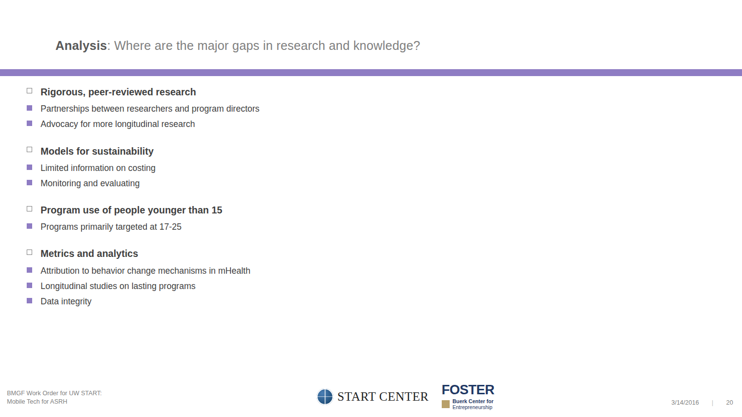Analysis: Where are the major gaps in research and knowledge?
Rigorous, peer-reviewed research
Partnerships between researchers and program directors
Advocacy for more longitudinal research
Models for sustainability
Limited information on costing
Monitoring and evaluating
Program use of people younger than 15
Programs primarily targeted at 17-25
Metrics and analytics
Attribution to behavior change mechanisms in mHealth
Longitudinal studies on lasting programs
Data integrity
BMGF Work Order for UW START:
Mobile Tech for ASRH
START CENTER
FOSTER
Buerk Center for
Entrepreneurship
3/14/2016 | 20